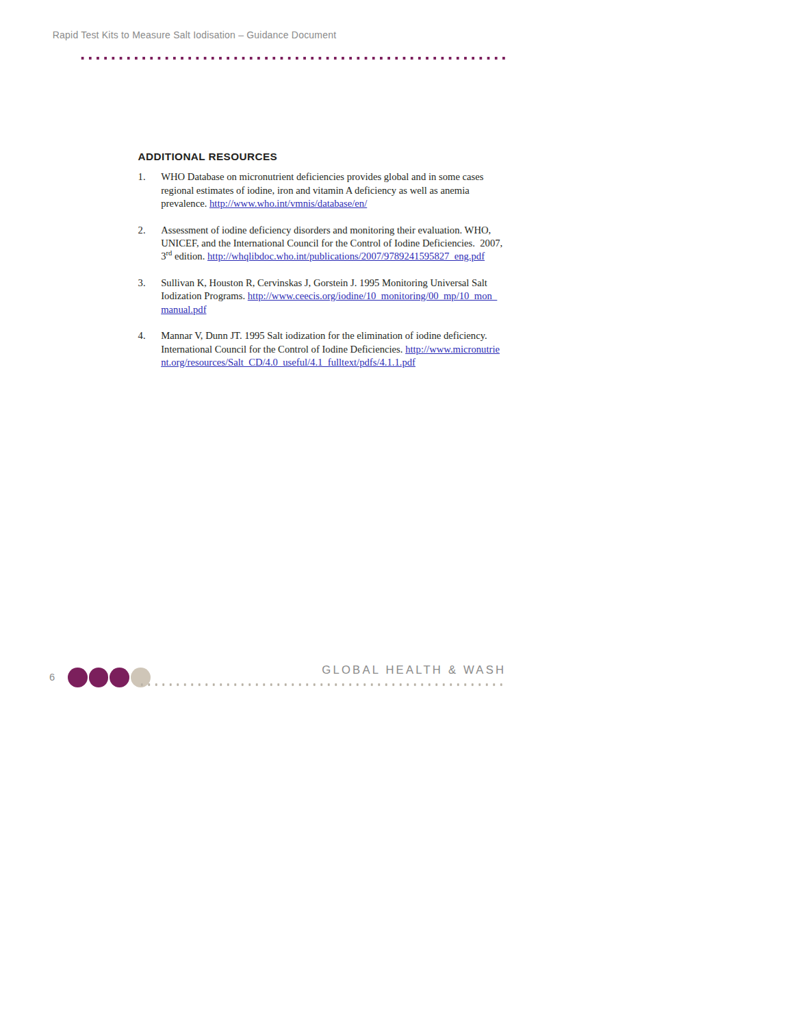Rapid Test Kits to Measure Salt Iodisation – Guidance Document
ADDITIONAL RESOURCES
WHO Database on micronutrient deficiencies provides global and in some cases regional estimates of iodine, iron and vitamin A deficiency as well as anemia prevalence. http://www.who.int/vmnis/database/en/
Assessment of iodine deficiency disorders and monitoring their evaluation. WHO, UNICEF, and the International Council for the Control of Iodine Deficiencies. 2007, 3rd edition. http://whqlibdoc.who.int/publications/2007/9789241595827_eng.pdf
Sullivan K, Houston R, Cervinskas J, Gorstein J. 1995 Monitoring Universal Salt Iodization Programs. http://www.ceecis.org/iodine/10_monitoring/00_mp/10_mon_manual.pdf
Mannar V, Dunn JT. 1995 Salt iodization for the elimination of iodine deficiency. International Council for the Control of Iodine Deficiencies. http://www.micronutrient.org/resources/Salt_CD/4.0_useful/4.1_fulltext/pdfs/4.1.1.pdf
6
Global Health & WASH